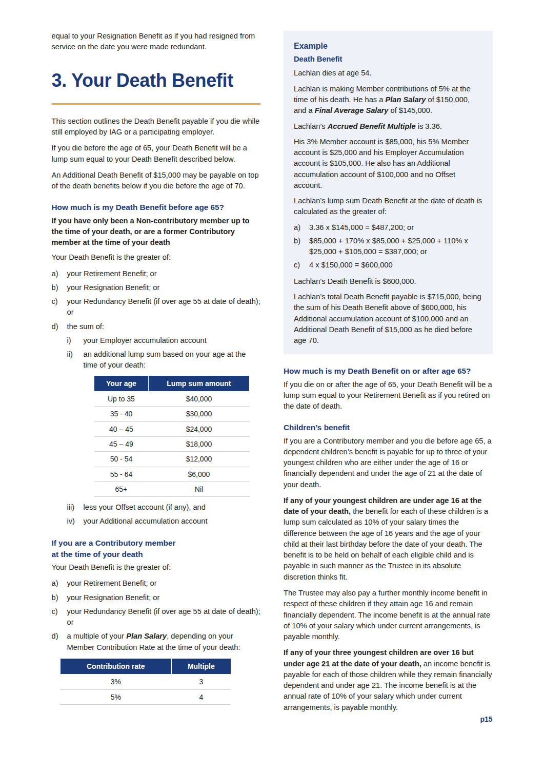equal to your Resignation Benefit as if you had resigned from service on the date you were made redundant.
3. Your Death Benefit
This section outlines the Death Benefit payable if you die while still employed by IAG or a participating employer.
If you die before the age of 65, your Death Benefit will be a lump sum equal to your Death Benefit described below.
An Additional Death Benefit of $15,000 may be payable on top of the death benefits below if you die before the age of 70.
How much is my Death Benefit before age 65?
If you have only been a Non-contributory member up to the time of your death, or are a former Contributory member at the time of your death
Your Death Benefit is the greater of:
your Retirement Benefit; or
your Resignation Benefit; or
your Redundancy Benefit (if over age 55 at date of death); or
the sum of:
your Employer accumulation account
an additional lump sum based on your age at the time of your death:
| Your age | Lump sum amount |
| --- | --- |
| Up to 35 | $40,000 |
| 35 - 40 | $30,000 |
| 40 – 45 | $24,000 |
| 45 – 49 | $18,000 |
| 50 - 54 | $12,000 |
| 55 - 64 | $6,000 |
| 65+ | Nil |
less your Offset account (if any), and
your Additional accumulation account
If you are a Contributory member
at the time of your death
Your Death Benefit is the greater of:
your Retirement Benefit; or
your Resignation Benefit; or
your Redundancy Benefit (if over age 55 at date of death); or
a multiple of your Plan Salary, depending on your Member Contribution Rate at the time of your death:
| Contribution rate | Multiple |
| --- | --- |
| 3% | 3 |
| 5% | 4 |
Example
Death Benefit
Lachlan dies at age 54.
Lachlan is making Member contributions of 5% at the time of his death. He has a Plan Salary of $150,000, and a Final Average Salary of $145,000.
Lachlan’s Accrued Benefit Multiple is 3.36.
His 3% Member account is $85,000, his 5% Member account is $25,000 and his Employer Accumulation account is $105,000. He also has an Additional accumulation account of $100,000 and no Offset account.
Lachlan’s lump sum Death Benefit at the date of death is calculated as the greater of:
3.36 x $145,000 = $487,200; or
$85,000 + 170% x $85,000 + $25,000 + 110% x $25,000 + $105,000 = $387,000; or
4 x $150,000 = $600,000
Lachlan’s Death Benefit is $600,000.
Lachlan’s total Death Benefit payable is $715,000, being the sum of his Death Benefit above of $600,000, his Additional accumulation account of $100,000 and an Additional Death Benefit of $15,000 as he died before age 70.
How much is my Death Benefit on or after age 65?
If you die on or after the age of 65, your Death Benefit will be a lump sum equal to your Retirement Benefit as if you retired on the date of death.
Children’s benefit
If you are a Contributory member and you die before age 65, a dependent children’s benefit is payable for up to three of your youngest children who are either under the age of 16 or financially dependent and under the age of 21 at the date of your death.
If any of your youngest children are under age 16 at the date of your death, the benefit for each of these children is a lump sum calculated as 10% of your salary times the difference between the age of 16 years and the age of your child at their last birthday before the date of your death. The benefit is to be held on behalf of each eligible child and is payable in such manner as the Trustee in its absolute discretion thinks fit.
The Trustee may also pay a further monthly income benefit in respect of these children if they attain age 16 and remain financially dependent. The income benefit is at the annual rate of 10% of your salary which under current arrangements, is payable monthly.
If any of your three youngest children are over 16 but under age 21 at the date of your death, an income benefit is payable for each of those children while they remain financially dependent and under age 21. The income benefit is at the annual rate of 10% of your salary which under current arrangements, is payable monthly.
p15